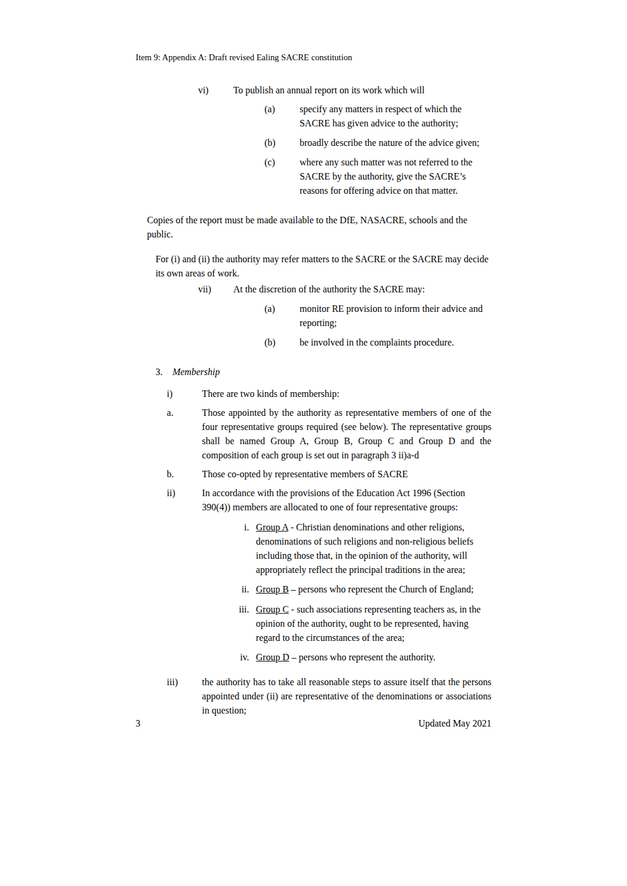Item 9: Appendix A: Draft revised Ealing SACRE constitution
vi)
To publish an annual report on its work which will
(a)
specify any matters in respect of which the SACRE has given advice to the authority;
(b)
broadly describe the nature of the advice given;
(c)
where any such matter was not referred to the SACRE by the authority, give the SACRE’s reasons for offering advice on that matter.
Copies of the report must be made available to the DfE, NASACRE, schools and the public.
For (i) and (ii) the authority may refer matters to the SACRE or the SACRE may decide its own areas of work.
vii)
At the discretion of the authority the SACRE may:
(a)
monitor RE provision to inform their advice and reporting;
(b)
be involved in the complaints procedure.
3. Membership
i)
There are two kinds of membership:
a.
Those appointed by the authority as representative members of one of the four representative groups required (see below). The representative groups shall be named Group A, Group B, Group C and Group D and the composition of each group is set out in paragraph 3 ii)a-d
b.
Those co-opted by representative members of SACRE
ii)
In accordance with the provisions of the Education Act 1996 (Section 390(4)) members are allocated to one of four representative groups:
i.
Group A - Christian denominations and other religions, denominations of such religions and non-religious beliefs including those that, in the opinion of the authority, will appropriately reflect the principal traditions in the area;
ii.
Group B – persons who represent the Church of England;
iii.
Group C - such associations representing teachers as, in the opinion of the authority, ought to be represented, having regard to the circumstances of the area;
iv.
Group D – persons who represent the authority.
iii)
the authority has to take all reasonable steps to assure itself that the persons appointed under (ii) are representative of the denominations or associations in question;
3 Updated May 2021